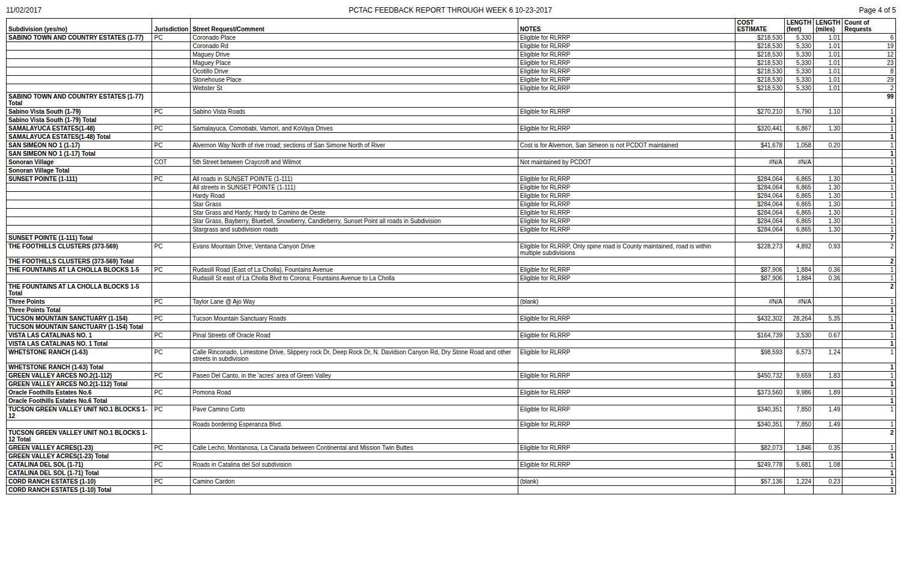11/02/2017 PCTAC FEEDBACK REPORT THROUGH WEEK 6 10-23-2017 Page 4 of 5
| Subdivision (yes/no) | Jurisdiction | Street Request/Comment | NOTES | COST ESTIMATE | LENGTH (feet) | LENGTH (miles) | Count of Requests |
| --- | --- | --- | --- | --- | --- | --- | --- |
| SABINO TOWN AND COUNTRY ESTATES (1-77) | PC | Coronado Place | Eligible for RLRRP | $218,530 | 5,330 | 1.01 | 6 |
| | | Coronado Rd | Eligible for RLRRP | $218,530 | 5,330 | 1.01 | 19 |
| | | Maguey Drive | Eligible for RLRRP | $218,530 | 5,330 | 1.01 | 12 |
| | | Maguey Place | Eligible for RLRRP | $218,530 | 5,330 | 1.01 | 23 |
| | | Ocotillo Drive | Eligible for RLRRP | $218,530 | 5,330 | 1.01 | 8 |
| | | Stonehouse Place | Eligible for RLRRP | $218,530 | 5,330 | 1.01 | 29 |
| | | Webster St | Eligible for RLRRP | $218,530 | 5,330 | 1.01 | 2 |
| SABINO TOWN AND COUNTRY ESTATES (1-77) Total | | | | | | | 99 |
| Sabino Vista South (1-79) | PC | Sabino Vista Roads | Eligible for RLRRP | $270,210 | 5,790 | 1.10 | 1 |
| Sabino Vista South (1-79) Total | | | | | | | 1 |
| SAMALAYUCA ESTATES(1-48) | PC | Samalayuca, Comobabi, Vamori, and KoVaya Drives | Eligible for RLRRP | $320,441 | 6,867 | 1.30 | 1 |
| SAMALAYUCA ESTATES(1-48) Total | | | | | | | 1 |
| SAN SIMEON NO 1 (1-17) | PC | Alvernon Way North of rive rroad; sections of San Simone North of River | Cost is for Alvernon, San Simeon is not PCDOT maintained | $41,678 | 1,058 | 0.20 | 1 |
| SAN SIMEON NO 1 (1-17) Total | | | | | | | 1 |
| Sonoran Village | COT | 5th Street between Craycroft and Wilmot | Not maintained by PCDOT | #N/A | #N/A | | 1 |
| Sonoran Village Total | | | | | | | 1 |
| SUNSET POINTE (1-111) | PC | All roads in SUNSET POINTE (1-111) | Eligible for RLRRP | $284,064 | 6,865 | 1.30 | 1 |
| | | All streets in SUNSET POINTE (1-111) | Eligible for RLRRP | $284,064 | 6,865 | 1.30 | 1 |
| | | Hardy Road | Eligible for RLRRP | $284,064 | 6,865 | 1.30 | 1 |
| | | Star Grass | Eligible for RLRRP | $284,064 | 6,865 | 1.30 | 1 |
| | | Star Grass and Hardy; Hardy to Camino de Oeste | Eligible for RLRRP | $284,064 | 6,865 | 1.30 | 1 |
| | | Star Grass, Bayberry, Bluebell, Snowberry, Candleberry, Sunset Point all roads in Subdivision | Eligible for RLRRP | $284,064 | 6,865 | 1.30 | 1 |
| | | Stargrass and subdivision roads | Eligible for RLRRP | $284,064 | 6,865 | 1.30 | 1 |
| SUNSET POINTE (1-111) Total | | | | | | | 7 |
| THE FOOTHILLS CLUSTERS (373-569) | PC | Evans Mountain Drive; Ventana Canyon Drive | Eligible for RLRRP, Only spine road is County maintained, road is within multiple subdivisions | $228,273 | 4,892 | 0.93 | 2 |
| THE FOOTHILLS CLUSTERS (373-569) Total | | | | | | | 2 |
| THE FOUNTAINS AT LA CHOLLA BLOCKS 1-5 | PC | Rudasill Road (East of La Cholla), Fountains Avenue | Eligible for RLRRP | $87,906 | 1,884 | 0.36 | 1 |
| | | Rudasill St east of La Cholla Blvd to Corona; Fountains Avenue to La Cholla | Eligible for RLRRP | $87,906 | 1,884 | 0.36 | 1 |
| THE FOUNTAINS AT LA CHOLLA BLOCKS 1-5 Total | | | | | | | 2 |
| Three Points | PC | Taylor Lane @ Ajo Way | (blank) | #N/A | #N/A | | 1 |
| Three Points Total | | | | | | | 1 |
| TUCSON MOUNTAIN SANCTUARY (1-154) | PC | Tucson Mountain Sanctuary Roads | Eligible for RLRRP | $432,302 | 28,264 | 5.35 | 1 |
| TUCSON MOUNTAIN SANCTUARY (1-154) Total | | | | | | | 1 |
| VISTA LAS CATALINAS NO. 1 | PC | Pinal Streets off Oracle Road | Eligible for RLRRP | $164,739 | 3,530 | 0.67 | 1 |
| VISTA LAS CATALINAS NO. 1 Total | | | | | | | 1 |
| WHETSTONE RANCH (1-63) | PC | Calle Rinconado, Limestone Drive, Slippery rock Dr, Deep Rock Dr, N. Davidson Canyon Rd, Dry Stone Road and other streets in subdivision | Eligible for RLRRP | $98,593 | 6,573 | 1.24 | 1 |
| WHETSTONE RANCH (1-63) Total | | | | | | | 1 |
| GREEN VALLEY ARCES NO.2(1-112) | PC | Paseo Del Canto, in the 'acres' area of Green Valley | Eligible for RLRRP | $450,732 | 9,659 | 1.83 | 1 |
| GREEN VALLEY ARCES NO.2(1-112) Total | | | | | | | 1 |
| Oracle Foothills Estates No.6 | PC | Pomona Road | Eligible for RLRRP | $373,560 | 9,986 | 1.89 | 1 |
| Oracle Foothills Estates No.6 Total | | | | | | | 1 |
| TUCSON GREEN VALLEY UNIT NO.1 BLOCKS 1-12 | PC | Pave Camino Corto | Eligible for RLRRP | $340,351 | 7,850 | 1.49 | 1 |
| | | Roads bordering Esperanza Blvd. | Eligible for RLRRP | $340,351 | 7,850 | 1.49 | 1 |
| TUCSON GREEN VALLEY UNIT NO.1 BLOCKS 1-12 Total | | | | | | | 2 |
| GREEN VALLEY ACRES(1-23) | PC | Calle Lecho, Montanosa, La Canada between Continental and Mission Twin Buttes | Eligible for RLRRP | $82,073 | 1,846 | 0.35 | 1 |
| GREEN VALLEY ACRES(1-23) Total | | | | | | | 1 |
| CATALINA DEL SOL (1-71) | PC | Roads in Catalina del Sol subdivision | Eligible for RLRRP | $249,778 | 5,681 | 1.08 | 1 |
| CATALINA DEL SOL (1-71) Total | | | | | | | 1 |
| CORD RANCH ESTATES (1-10) | PC | Camino Cardon | (blank) | $57,136 | 1,224 | 0.23 | 1 |
| CORD RANCH ESTATES (1-10) Total | | | | | | | 1 |